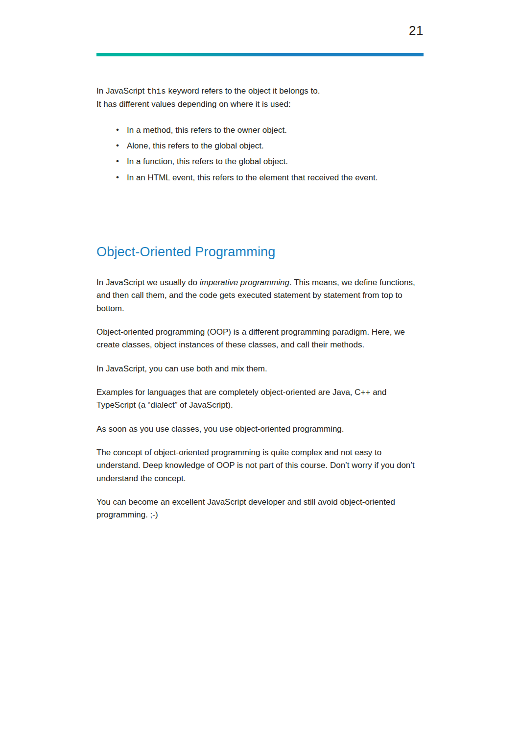21
In JavaScript this keyword refers to the object it belongs to.
It has different values depending on where it is used:
In a method, this refers to the owner object.
Alone, this refers to the global object.
In a function, this refers to the global object.
In an HTML event, this refers to the element that received the event.
Object-Oriented Programming
In JavaScript we usually do imperative programming. This means, we define functions, and then call them, and the code gets executed statement by statement from top to bottom.
Object-oriented programming (OOP) is a different programming paradigm. Here, we create classes, object instances of these classes, and call their methods.
In JavaScript, you can use both and mix them.
Examples for languages that are completely object-oriented are Java, C++ and TypeScript (a “dialect” of JavaScript).
As soon as you use classes, you use object-oriented programming.
The concept of object-oriented programming is quite complex and not easy to understand. Deep knowledge of OOP is not part of this course. Don’t worry if you don’t understand the concept.
You can become an excellent JavaScript developer and still avoid object-oriented programming. ;-)